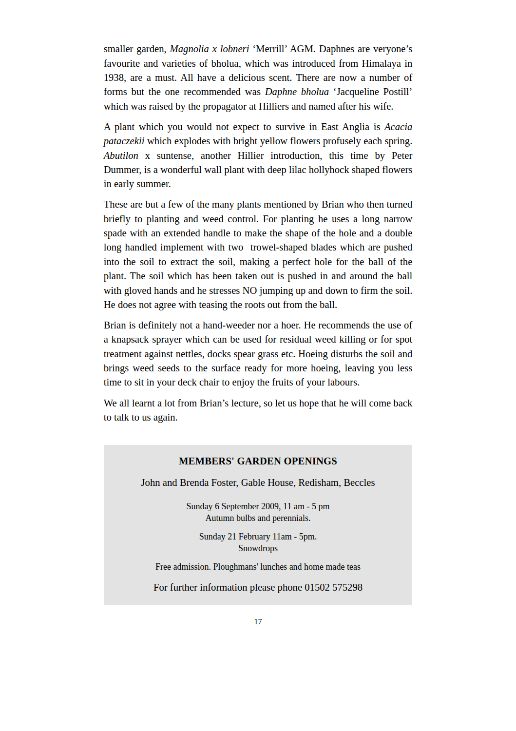smaller garden, Magnolia x lobneri ‘Merrill’ AGM. Daphnes are veryone’s favourite and varieties of bholua, which was introduced from Himalaya in 1938, are a must. All have a delicious scent. There are now a number of forms but the one recommended was Daphne bholua ‘Jacqueline Postill’ which was raised by the propagator at Hilliers and named after his wife.
A plant which you would not expect to survive in East Anglia is Acacia pataczekii which explodes with bright yellow flowers profusely each spring. Abutilon x suntense, another Hillier introduction, this time by Peter Dummer, is a wonderful wall plant with deep lilac hollyhock shaped flowers in early summer.
These are but a few of the many plants mentioned by Brian who then turned briefly to planting and weed control. For planting he uses a long narrow spade with an extended handle to make the shape of the hole and a double long handled implement with two trowel-shaped blades which are pushed into the soil to extract the soil, making a perfect hole for the ball of the plant. The soil which has been taken out is pushed in and around the ball with gloved hands and he stresses NO jumping up and down to firm the soil. He does not agree with teasing the roots out from the ball.
Brian is definitely not a hand-weeder nor a hoer. He recommends the use of a knapsack sprayer which can be used for residual weed killing or for spot treatment against nettles, docks spear grass etc. Hoeing disturbs the soil and brings weed seeds to the surface ready for more hoeing, leaving you less time to sit in your deck chair to enjoy the fruits of your labours.
We all learnt a lot from Brian’s lecture, so let us hope that he will come back to talk to us again.
MEMBERS' GARDEN OPENINGS
John and Brenda Foster, Gable House, Redisham, Beccles
Sunday 6 September 2009, 11 am - 5 pm
Autumn bulbs and perennials.
Sunday 21 February 11am - 5pm.
Snowdrops
Free admission. Ploughmans' lunches and home made teas
For further information please phone 01502 575298
17